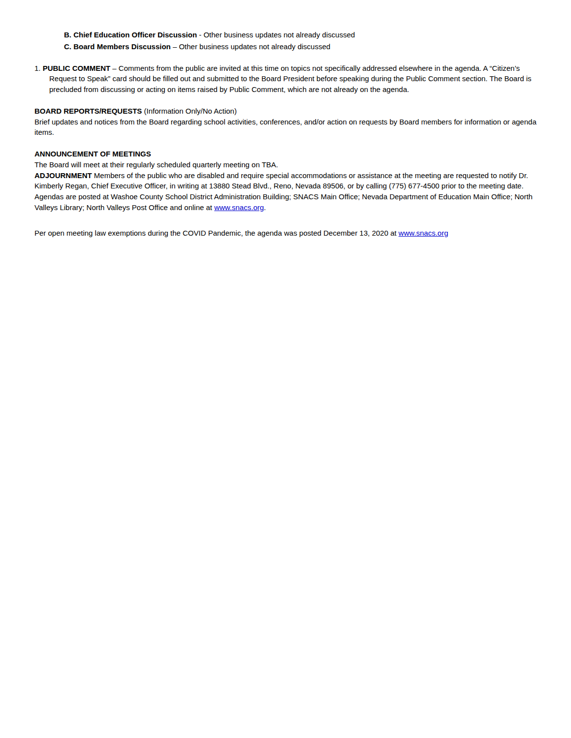B. Chief Education Officer Discussion - Other business updates not already discussed
C. Board Members Discussion – Other business updates not already discussed
1. PUBLIC COMMENT – Comments from the public are invited at this time on topics not specifically addressed elsewhere in the agenda. A “Citizen’s Request to Speak” card should be filled out and submitted to the Board President before speaking during the Public Comment section. The Board is precluded from discussing or acting on items raised by Public Comment, which are not already on the agenda.
BOARD REPORTS/REQUESTS (Information Only/No Action)
Brief updates and notices from the Board regarding school activities, conferences, and/or action on requests by Board members for information or agenda items.
ANNOUNCEMENT OF MEETINGS
The Board will meet at their regularly scheduled quarterly meeting on TBA.
ADJOURNMENT Members of the public who are disabled and require special accommodations or assistance at the meeting are requested to notify Dr. Kimberly Regan, Chief Executive Officer, in writing at 13880 Stead Blvd., Reno, Nevada 89506, or by calling (775) 677-4500 prior to the meeting date.
Agendas are posted at Washoe County School District Administration Building; SNACS Main Office; Nevada Department of Education Main Office; North Valleys Library; North Valleys Post Office and online at www.snacs.org.
Per open meeting law exemptions during the COVID Pandemic, the agenda was posted December 13, 2020 at www.snacs.org